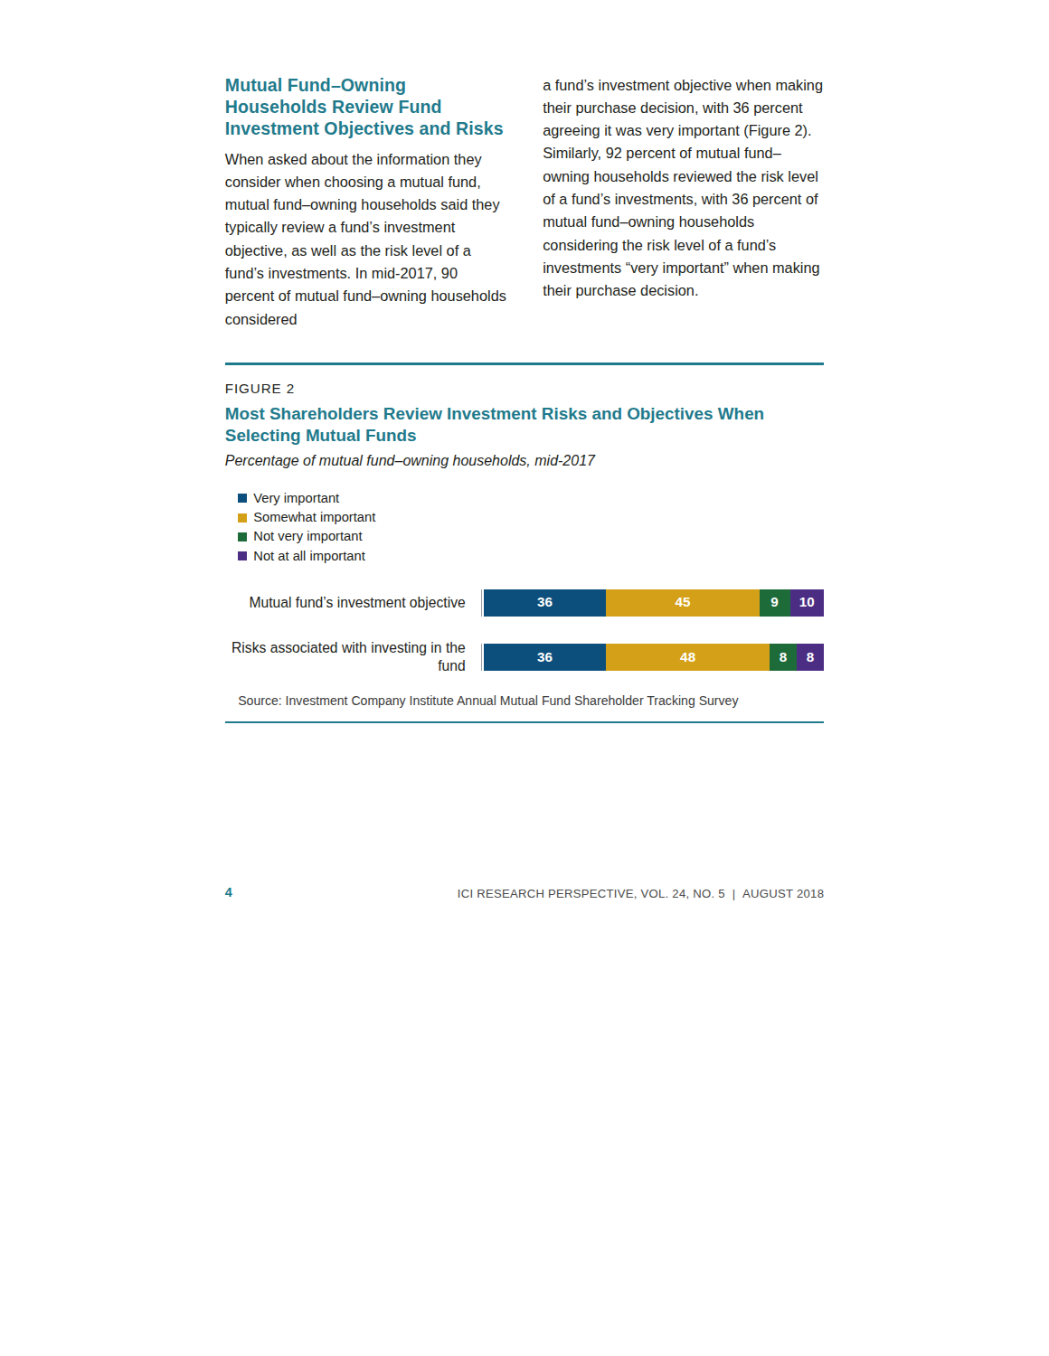Mutual Fund–Owning Households Review Fund Investment Objectives and Risks
When asked about the information they consider when choosing a mutual fund, mutual fund–owning households said they typically review a fund’s investment objective, as well as the risk level of a fund’s investments. In mid-2017, 90 percent of mutual fund–owning households considered
a fund’s investment objective when making their purchase decision, with 36 percent agreeing it was very important (Figure 2). Similarly, 92 percent of mutual fund–owning households reviewed the risk level of a fund’s investments, with 36 percent of mutual fund–owning households considering the risk level of a fund’s investments “very important” when making their purchase decision.
FIGURE 2
Most Shareholders Review Investment Risks and Objectives When Selecting Mutual Funds
Percentage of mutual fund–owning households, mid-2017
Very important
Somewhat important
Not very important
Not at all important
Mutual fund’s investment objective
36
45
9
10
Risks associated with investing in the fund
36
48
8
8
Source: Investment Company Institute Annual Mutual Fund Shareholder Tracking Survey
4
ICI RESEARCH PERSPECTIVE, VOL. 24, NO. 5 | AUGUST 2018